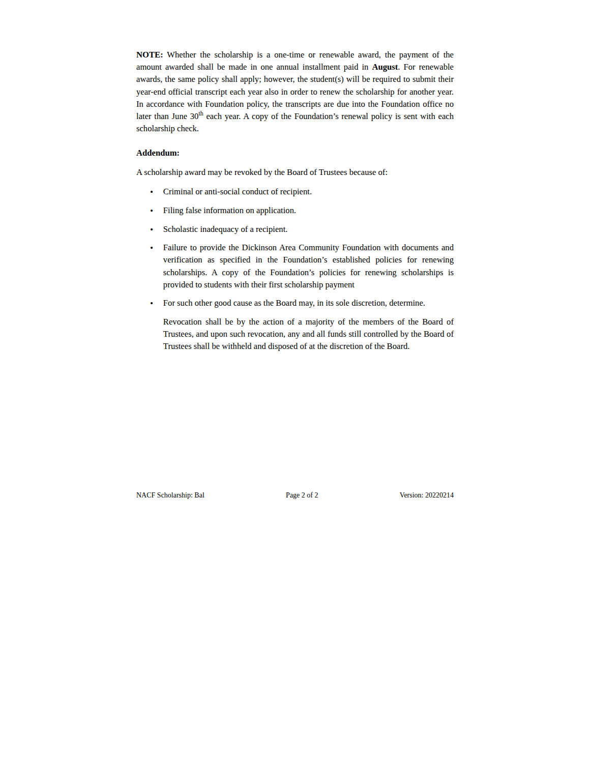NOTE: Whether the scholarship is a one-time or renewable award, the payment of the amount awarded shall be made in one annual installment paid in August. For renewable awards, the same policy shall apply; however, the student(s) will be required to submit their year-end official transcript each year also in order to renew the scholarship for another year. In accordance with Foundation policy, the transcripts are due into the Foundation office no later than June 30th each year. A copy of the Foundation’s renewal policy is sent with each scholarship check.
Addendum:
A scholarship award may be revoked by the Board of Trustees because of:
Criminal or anti-social conduct of recipient.
Filing false information on application.
Scholastic inadequacy of a recipient.
Failure to provide the Dickinson Area Community Foundation with documents and verification as specified in the Foundation’s established policies for renewing scholarships. A copy of the Foundation’s policies for renewing scholarships is provided to students with their first scholarship payment
For such other good cause as the Board may, in its sole discretion, determine.
Revocation shall be by the action of a majority of the members of the Board of Trustees, and upon such revocation, any and all funds still controlled by the Board of Trustees shall be withheld and disposed of at the discretion of the Board.
NACF Scholarship: Bal
Page 2 of 2
Version: 20220214